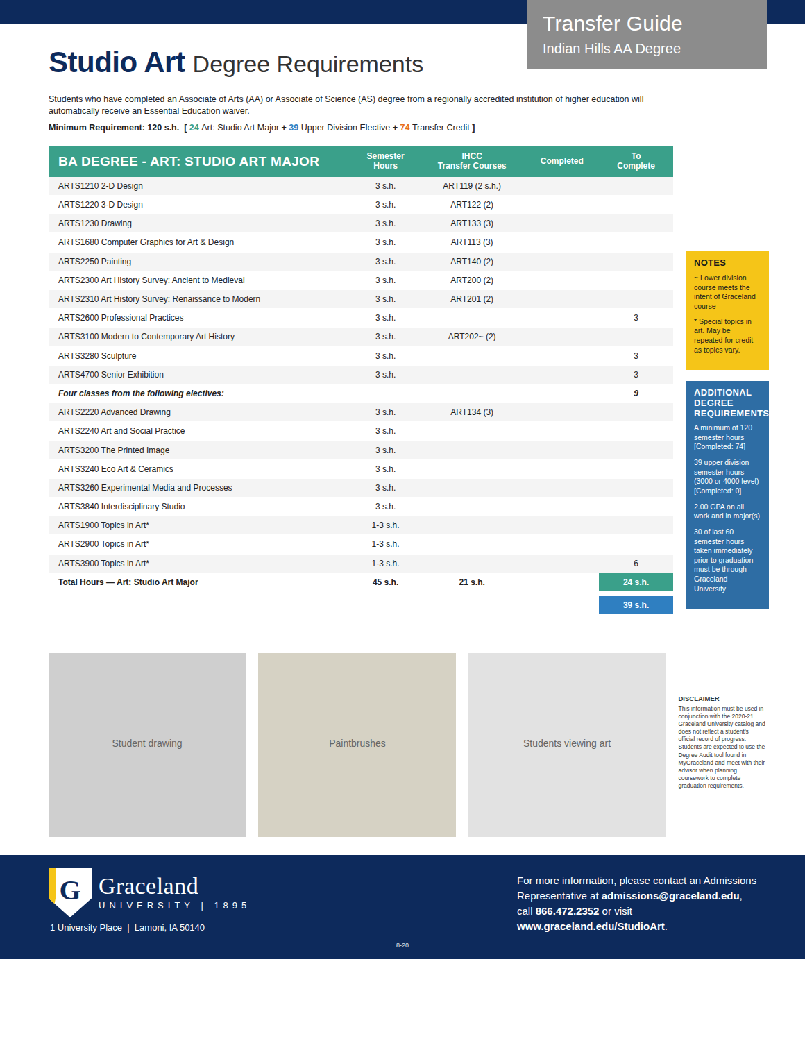Transfer Guide
Indian Hills AA Degree
Studio Art Degree Requirements
Students who have completed an Associate of Arts (AA) or Associate of Science (AS) degree from a regionally accredited institution of higher education will automatically receive an Essential Education waiver.
Minimum Requirement: 120 s.h. [ 24 Art: Studio Art Major + 39 Upper Division Elective + 74 Transfer Credit ]
| BA DEGREE - ART: STUDIO ART MAJOR | Semester Hours | IHCC Transfer Courses | Completed | To Complete |
| --- | --- | --- | --- | --- |
| ARTS1210 2-D Design | 3 s.h. | ART119 (2 s.h.) | | |
| ARTS1220 3-D Design | 3 s.h. | ART122 (2) | | |
| ARTS1230 Drawing | 3 s.h. | ART133 (3) | | |
| ARTS1680 Computer Graphics for Art & Design | 3 s.h. | ART113 (3) | | |
| ARTS2250 Painting | 3 s.h. | ART140 (2) | | |
| ARTS2300 Art History Survey: Ancient to Medieval | 3 s.h. | ART200 (2) | | |
| ARTS2310 Art History Survey: Renaissance to Modern | 3 s.h. | ART201 (2) | | |
| ARTS2600 Professional Practices | 3 s.h. | | | 3 |
| ARTS3100 Modern to Contemporary Art History | 3 s.h. | ART202~ (2) | | |
| ARTS3280 Sculpture | 3 s.h. | | | 3 |
| ARTS4700 Senior Exhibition | 3 s.h. | | | 3 |
| Four classes from the following electives: | | | | 9 |
| ARTS2220 Advanced Drawing | 3 s.h. | ART134 (3) | | |
| ARTS2240 Art and Social Practice | 3 s.h. | | | |
| ARTS3200 The Printed Image | 3 s.h. | | | |
| ARTS3240 Eco Art & Ceramics | 3 s.h. | | | |
| ARTS3260 Experimental Media and Processes | 3 s.h. | | | |
| ARTS3840 Interdisciplinary Studio | 3 s.h. | | | |
| ARTS1900 Topics in Art* | 1-3 s.h. | | | |
| ARTS2900 Topics in Art* | 1-3 s.h. | | | |
| ARTS3900 Topics in Art* | 1-3 s.h. | | | 6 |
| Total Hours — Art: Studio Art Major | 45 s.h. | 21 s.h. | | 24 s.h. |
| Total Hours — Upper Division Elective (3000-4000 level) | | | | 39 s.h. |
| Total Hours — IHCC Transfer Credit | | | 74 s.h. | |
NOTES
~ Lower division course meets the intent of Graceland course
* Special topics in art. May be repeated for credit as topics vary.
ADDITIONAL DEGREE REQUIREMENTS
A minimum of 120 semester hours [Completed: 74]
39 upper division semester hours (3000 or 4000 level) [Completed: 0]
2.00 GPA on all work and in major(s)
30 of last 60 semester hours taken immediately prior to graduation must be through Graceland University
DISCLAIMER This information must be used in conjunction with the 2020-21 Graceland University catalog and does not reflect a student's official record of progress. Students are expected to use the Degree Audit tool found in MyGraceland and meet with their advisor when planning coursework to complete graduation requirements.
GracelandUNIVERSITY | 1895
1 University Place | Lamoni, IA 50140
For more information, please contact an Admissions Representative at admissions@graceland.edu,
call 866.472.2352 or visit
www.graceland.edu/StudioArt.
8-20